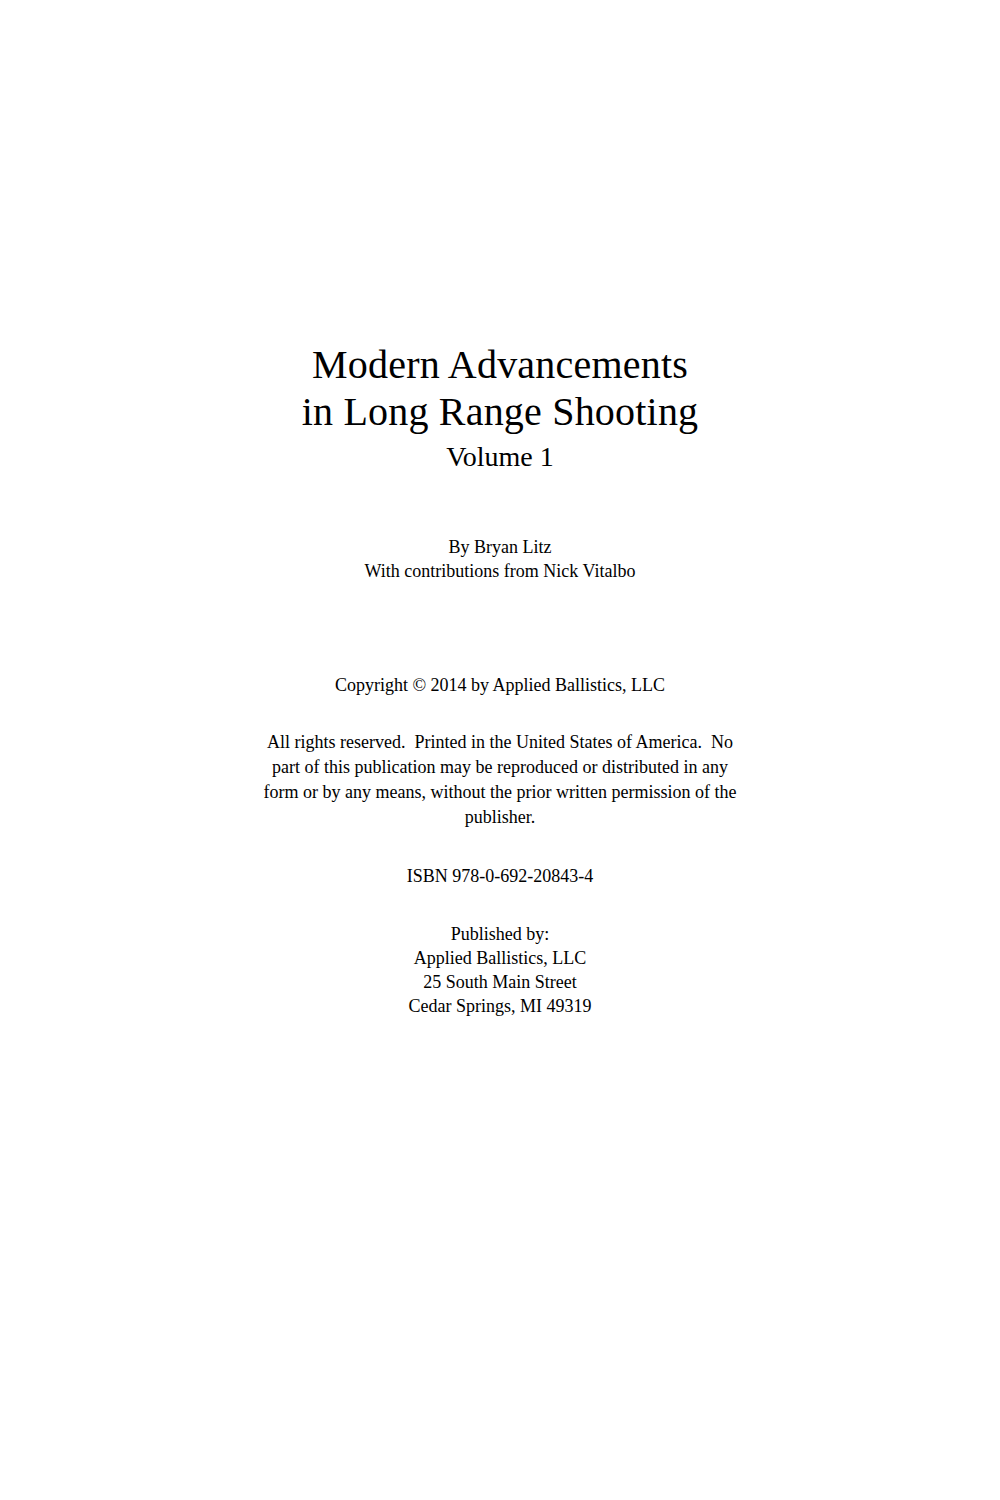Modern Advancements
in Long Range Shooting
Volume 1
By Bryan Litz
With contributions from Nick Vitalbo
Copyright © 2014 by Applied Ballistics, LLC
All rights reserved. Printed in the United States of America. No part of this publication may be reproduced or distributed in any form or by any means, without the prior written permission of the publisher.
ISBN 978-0-692-20843-4
Published by:
Applied Ballistics, LLC
25 South Main Street
Cedar Springs, MI 49319